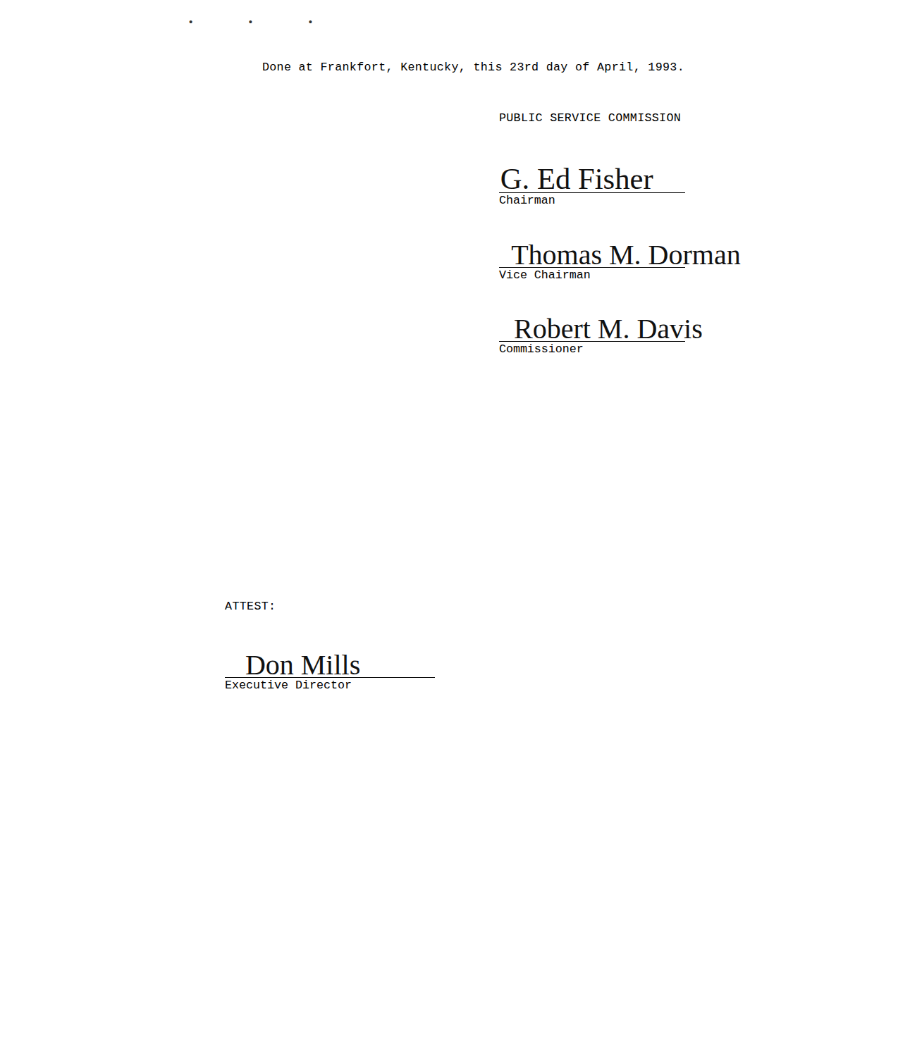• • •
Done at Frankfort, Kentucky, this 23rd day of April, 1993.
PUBLIC SERVICE COMMISSION
G. Ed Fisher
Chairman
Thomas M. Dorman
Vice Chairman
Robert M. Davis
Commissioner
ATTEST:
Don Mills
Executive Director